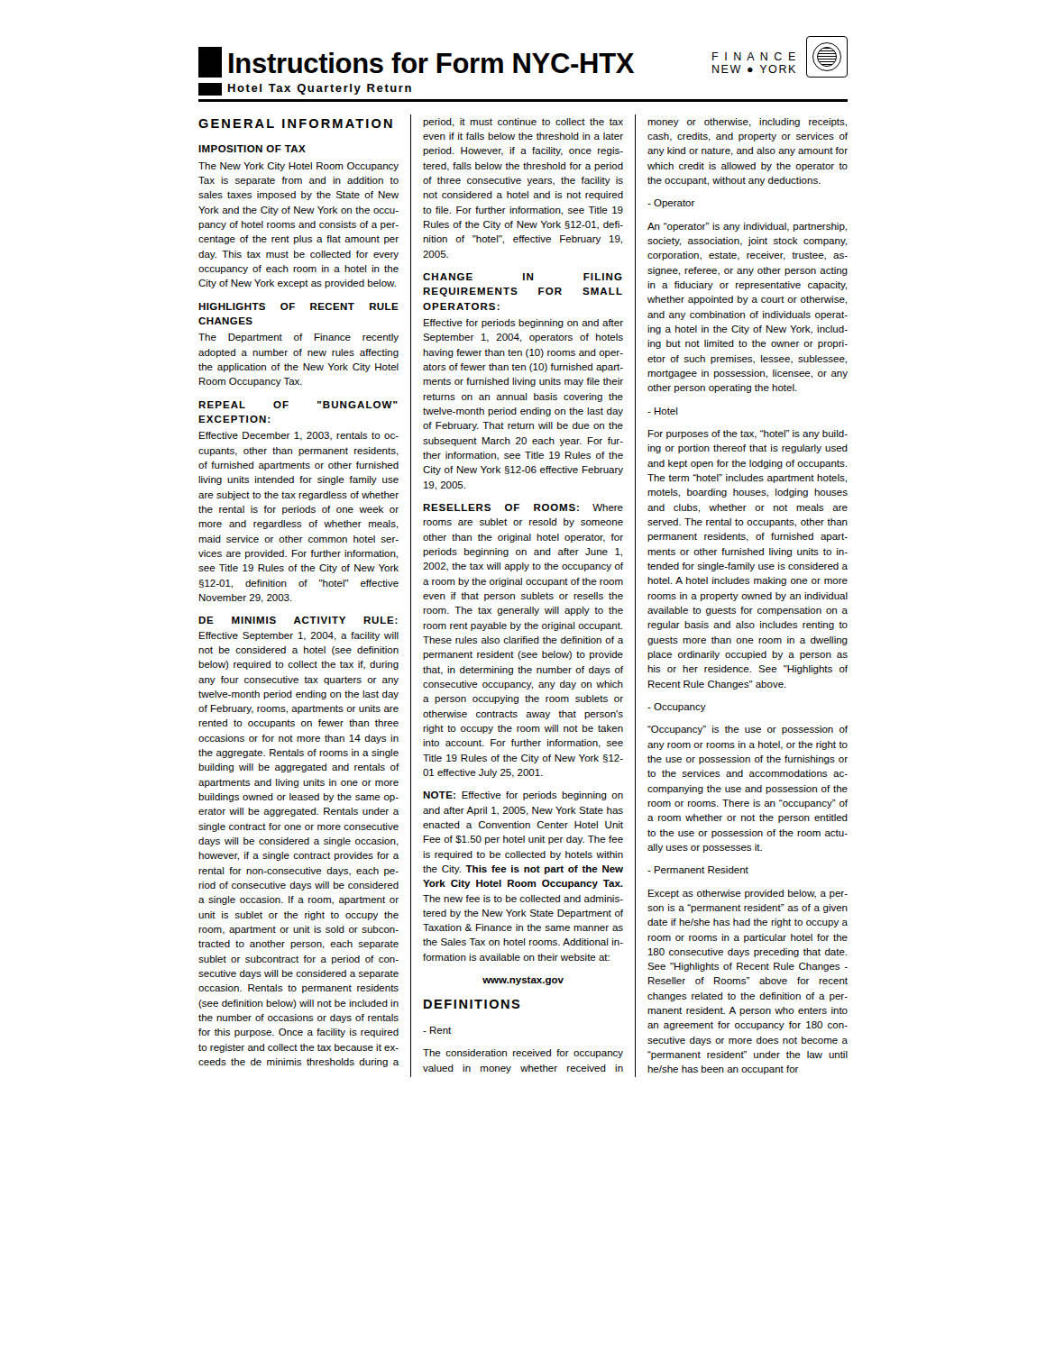Instructions for Form NYC-HTX
F I N A N C E
NEW ● YORK
Hotel Tax Quarterly Return
GENERAL INFORMATION
IMPOSITION OF TAX
The New York City Hotel Room Occupancy Tax is separate from and in addition to sales taxes imposed by the State of New York and the City of New York on the occupancy of hotel rooms and consists of a percentage of the rent plus a flat amount per day. This tax must be collected for every occupancy of each room in a hotel in the City of New York except as provided below.
HIGHLIGHTS OF RECENT RULE CHANGES
The Department of Finance recently adopted a number of new rules affecting the application of the New York City Hotel Room Occupancy Tax.
REPEAL OF "BUNGALOW" EXCEPTION:
Effective December 1, 2003, rentals to occupants, other than permanent residents, of furnished apartments or other furnished living units intended for single family use are subject to the tax regardless of whether the rental is for periods of one week or more and regardless of whether meals, maid service or other common hotel services are provided. For further information, see Title 19 Rules of the City of New York §12-01, definition of "hotel" effective November 29, 2003.
DE MINIMIS ACTIVITY RULE: Effective September 1, 2004, a facility will not be considered a hotel (see definition below) required to collect the tax if, during any four consecutive tax quarters or any twelve-month period ending on the last day of February, rooms, apartments or units are rented to occupants on fewer than three occasions or for not more than 14 days in the aggregate. Rentals of rooms in a single building will be aggregated and rentals of apartments and living units in one or more buildings owned or leased by the same operator will be aggregated. Rentals under a single contract for one or more consecutive days will be considered a single occasion, however, if a single contract provides for a rental for non-consecutive days, each period of consecutive days will be considered a single occasion. If a room, apartment or unit is sublet or the right to occupy the room, apartment or unit is sold or subcontracted to another person, each separate sublet or subcontract for a period of consecutive days will be considered a separate occasion. Rentals to permanent residents (see definition below) will not be included in the number of occasions or days of rentals for this purpose. Once a facility is required to register and collect the tax because it exceeds the de minimis thresholds during a period, it must continue to collect the tax even if it falls below the threshold in a later period. However, if a facility, once registered, falls below the threshold for a period of three consecutive years, the facility is not considered a hotel and is not required to file. For further information, see Title 19 Rules of the City of New York §12-01, definition of "hotel", effective February 19, 2005.
CHANGE IN FILING REQUIREMENTS FOR SMALL OPERATORS:
Effective for periods beginning on and after September 1, 2004, operators of hotels having fewer than ten (10) rooms and operators of fewer than ten (10) furnished apartments or furnished living units may file their returns on an annual basis covering the twelve-month period ending on the last day of February. That return will be due on the subsequent March 20 each year. For further information, see Title 19 Rules of the City of New York §12-06 effective February 19, 2005.
RESELLERS OF ROOMS: Where rooms are sublet or resold by someone other than the original hotel operator, for periods beginning on and after June 1, 2002, the tax will apply to the occupancy of a room by the original occupant of the room even if that person sublets or resells the room. The tax generally will apply to the room rent payable by the original occupant. These rules also clarified the definition of a permanent resident (see below) to provide that, in determining the number of days of consecutive occupancy, any day on which a person occupying the room sublets or otherwise contracts away that person's right to occupy the room will not be taken into account. For further information, see Title 19 Rules of the City of New York §12-01 effective July 25, 2001.
NOTE: Effective for periods beginning on and after April 1, 2005, New York State has enacted a Convention Center Hotel Unit Fee of $1.50 per hotel unit per day. The fee is required to be collected by hotels within the City. This fee is not part of the New York City Hotel Room Occupancy Tax. The new fee is to be collected and administered by the New York State Department of Taxation & Finance in the same manner as the Sales Tax on hotel rooms. Additional information is available on their website at:
www.nystax.gov
DEFINITIONS
- Rent
The consideration received for occupancy valued in money whether received in money or otherwise, including receipts, cash, credits, and property or services of any kind or nature, and also any amount for which credit is allowed by the operator to the occupant, without any deductions.
- Operator
An “operator” is any individual, partnership, society, association, joint stock company, corporation, estate, receiver, trustee, assignee, referee, or any other person acting in a fiduciary or representative capacity, whether appointed by a court or otherwise, and any combination of individuals operating a hotel in the City of New York, including but not limited to the owner or proprietor of such premises, lessee, sublessee, mortgagee in possession, licensee, or any other person operating the hotel.
- Hotel
For purposes of the tax, “hotel” is any building or portion thereof that is regularly used and kept open for the lodging of occupants. The term “hotel” includes apartment hotels, motels, boarding houses, lodging houses and clubs, whether or not meals are served. The rental to occupants, other than permanent residents, of furnished apartments or other furnished living units to intended for single-family use is considered a hotel. A hotel includes making one or more rooms in a property owned by an individual available to guests for compensation on a regular basis and also includes renting to guests more than one room in a dwelling place ordinarily occupied by a person as his or her residence. See "Highlights of Recent Rule Changes" above.
- Occupancy
“Occupancy” is the use or possession of any room or rooms in a hotel, or the right to the use or possession of the furnishings or to the services and accommodations accompanying the use and possession of the room or rooms. There is an “occupancy” of a room whether or not the person entitled to the use or possession of the room actually uses or possesses it.
- Permanent Resident
Except as otherwise provided below, a person is a “permanent resident” as of a given date if he/she has had the right to occupy a room or rooms in a particular hotel for the 180 consecutive days preceding that date. See "Highlights of Recent Rule Changes - Reseller of Rooms” above for recent changes related to the definition of a permanent resident. A person who enters into an agreement for occupancy for 180 consecutive days or more does not become a “permanent resident” under the law until he/she has been an occupant for